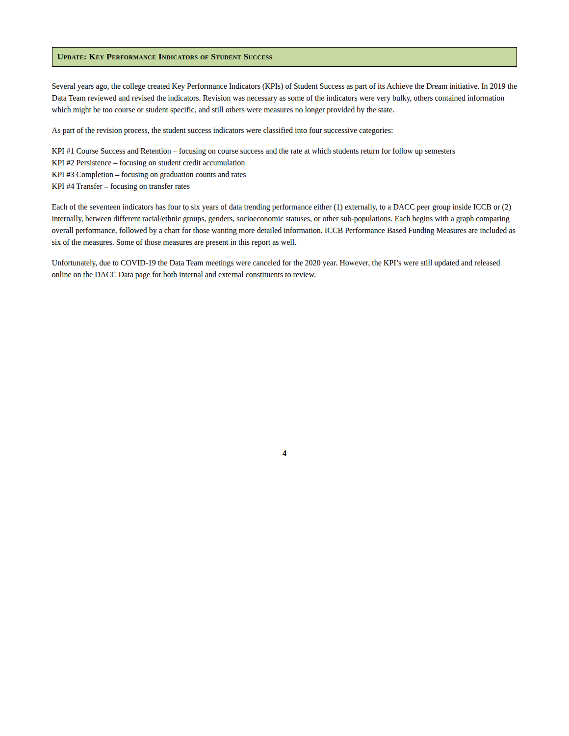Update: Key Performance Indicators of Student Success
Several years ago, the college created Key Performance Indicators (KPIs) of Student Success as part of its Achieve the Dream initiative. In 2019 the Data Team reviewed and revised the indicators. Revision was necessary as some of the indicators were very bulky, others contained information which might be too course or student specific, and still others were measures no longer provided by the state.
As part of the revision process, the student success indicators were classified into four successive categories:
KPI #1 Course Success and Retention – focusing on course success and the rate at which students return for follow up semesters
KPI #2 Persistence – focusing on student credit accumulation
KPI #3 Completion – focusing on graduation counts and rates
KPI #4 Transfer – focusing on transfer rates
Each of the seventeen indicators has four to six years of data trending performance either (1) externally, to a DACC peer group inside ICCB or (2) internally, between different racial/ethnic groups, genders, socioeconomic statuses, or other sub-populations. Each begins with a graph comparing overall performance, followed by a chart for those wanting more detailed information. ICCB Performance Based Funding Measures are included as six of the measures. Some of those measures are present in this report as well.
Unfortunately, due to COVID-19 the Data Team meetings were canceled for the 2020 year. However, the KPI’s were still updated and released online on the DACC Data page for both internal and external constituents to review.
4